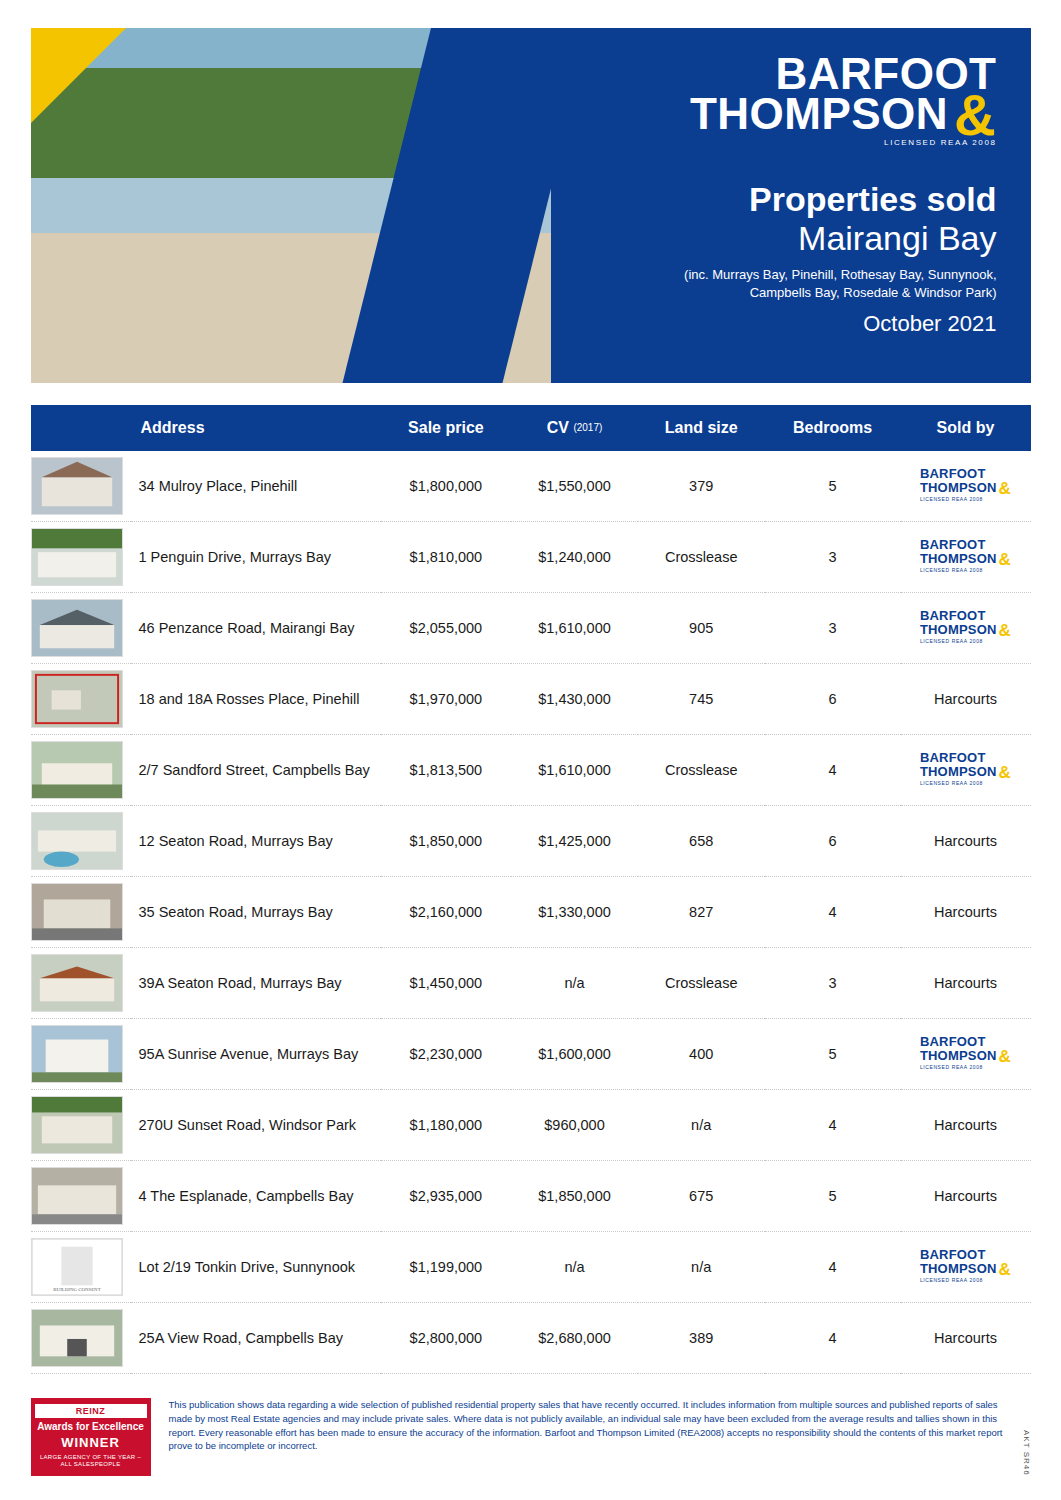BARFOOT THOMPSON& LICENSED REAA 2008
Properties sold
Mairangi Bay
(inc. Murrays Bay, Pinehill, Rothesay Bay, Sunnynook, Campbells Bay, Rosedale & Windsor Park)
October 2021
| Address | Sale price | CV (2017) | Land size | Bedrooms | Sold by |
| --- | --- | --- | --- | --- | --- |
| | 34 Mulroy Place, Pinehill | $1,800,000 | $1,550,000 | 379 | 5 | BARFOOT THOMPSON & LICENSED REAA 2008 |
| | 1 Penguin Drive, Murrays Bay | $1,810,000 | $1,240,000 | Crosslease | 3 | BARFOOT THOMPSON & LICENSED REAA 2008 |
| | 46 Penzance Road, Mairangi Bay | $2,055,000 | $1,610,000 | 905 | 3 | BARFOOT THOMPSON & LICENSED REAA 2008 |
| | 18 and 18A Rosses Place, Pinehill | $1,970,000 | $1,430,000 | 745 | 6 | Harcourts |
| | 2/7 Sandford Street, Campbells Bay | $1,813,500 | $1,610,000 | Crosslease | 4 | BARFOOT THOMPSON & LICENSED REAA 2008 |
| | 12 Seaton Road, Murrays Bay | $1,850,000 | $1,425,000 | 658 | 6 | Harcourts |
| | 35 Seaton Road, Murrays Bay | $2,160,000 | $1,330,000 | 827 | 4 | Harcourts |
| | 39A Seaton Road, Murrays Bay | $1,450,000 | n/a | Crosslease | 3 | Harcourts |
| | 95A Sunrise Avenue, Murrays Bay | $2,230,000 | $1,600,000 | 400 | 5 | BARFOOT THOMPSON & LICENSED REAA 2008 |
| | 270U Sunset Road, Windsor Park | $1,180,000 | $960,000 | n/a | 4 | Harcourts |
| | 4 The Esplanade, Campbells Bay | $2,935,000 | $1,850,000 | 675 | 5 | Harcourts |
| | Lot 2/19 Tonkin Drive, Sunnynook | $1,199,000 | n/a | n/a | 4 | BARFOOT THOMPSON & LICENSED REAA 2008 |
| | 25A View Road, Campbells Bay | $2,800,000 | $2,680,000 | 389 | 4 | Harcourts |
REINZ
Awards for Excellence
WINNER
LARGE AGENCY OF THE YEAR – ALL SALESPEOPLE
This publication shows data regarding a wide selection of published residential property sales that have recently occurred. It includes information from multiple sources and published reports of sales made by most Real Estate agencies and may include private sales. Where data is not publicly available, an individual sale may have been excluded from the average results and tallies shown in this report. Every reasonable effort has been made to ensure the accuracy of the information. Barfoot and Thompson Limited (REA2008) accepts no responsibility should the contents of this market report prove to be incomplete or incorrect.
AKT SR46